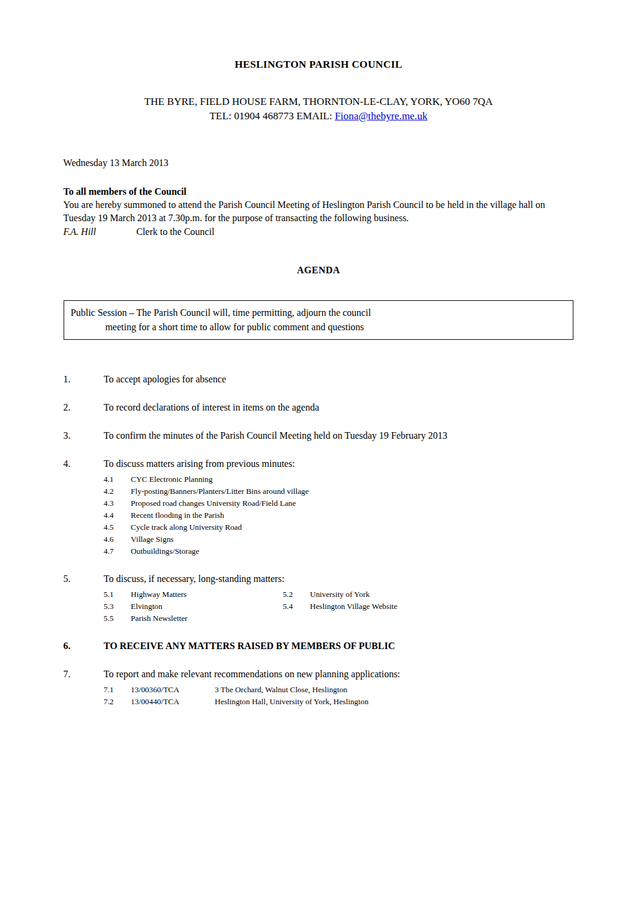HESLINGTON PARISH COUNCIL
THE BYRE, FIELD HOUSE FARM, THORNTON-LE-CLAY, YORK, YO60 7QA
TEL: 01904 468773 EMAIL: Fiona@thebyre.me.uk
Wednesday 13 March 2013
To all members of the Council
You are hereby summoned to attend the Parish Council Meeting of Heslington Parish Council to be held in the village hall on Tuesday 19 March 2013 at 7.30p.m. for the purpose of transacting the following business.
F.A. Hill Clerk to the Council
AGENDA
Public Session – The Parish Council will, time permitting, adjourn the council meeting for a short time to allow for public comment and questions
1. To accept apologies for absence
2. To record declarations of interest in items on the agenda
3. To confirm the minutes of the Parish Council Meeting held on Tuesday 19 February 2013
4. To discuss matters arising from previous minutes:
4.1 CYC Electronic Planning 4.2 Fly-posting/Banners/Planters/Litter Bins around village 4.3 Proposed road changes University Road/Field Lane 4.4 Recent flooding in the Parish 4.5 Cycle track along University Road 4.6 Village Signs 4.7 Outbuildings/Storage
5. To discuss, if necessary, long-standing matters:
5.1 Highway Matters 5.2 University of York 5.3 Elvington 5.4 Heslington Village Website 5.5 Parish Newsletter
6. TO RECEIVE ANY MATTERS RAISED BY MEMBERS OF PUBLIC
7. To report and make relevant recommendations on new planning applications:
7.113/00360/TCA3 The Orchard, Walnut Close, Heslington 7.213/00440/TCAHeslington Hall, University of York, Heslington